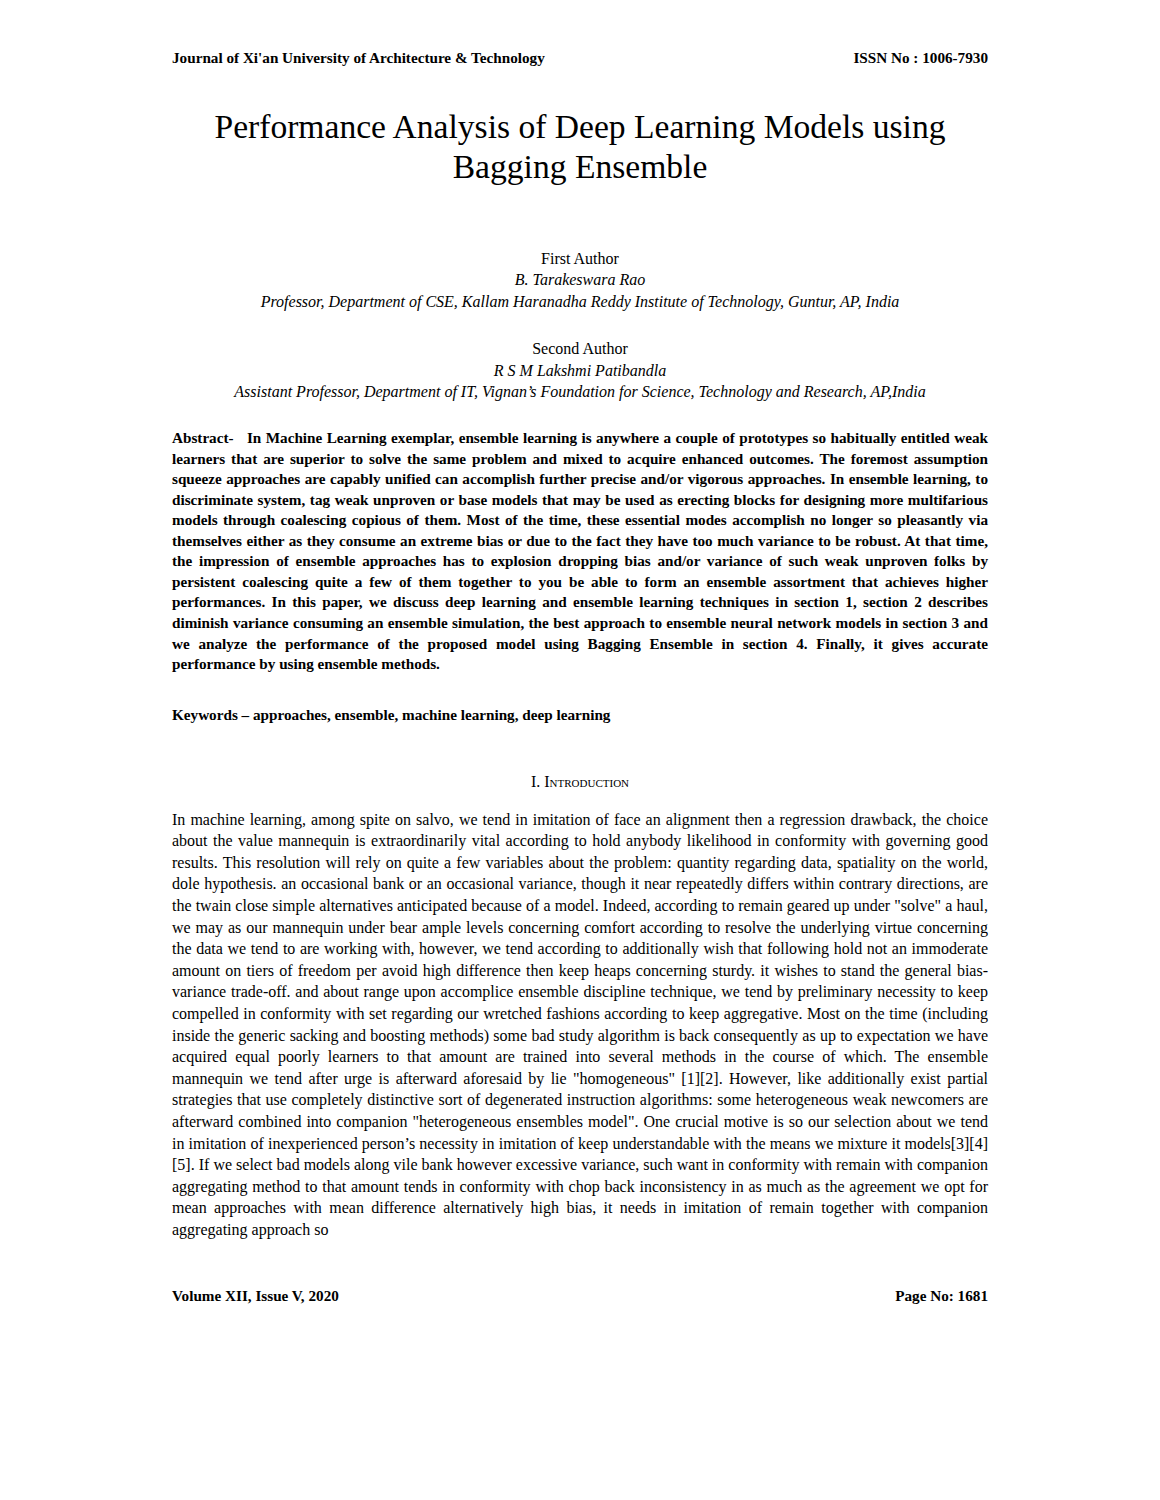Journal of Xi'an University of Architecture & Technology ISSN No : 1006-7930
Performance Analysis of Deep Learning Models using Bagging Ensemble
First Author B. Tarakeswara Rao Professor, Department of CSE, Kallam Haranadha Reddy Institute of Technology, Guntur, AP, India
Second Author R S M Lakshmi Patibandla Assistant Professor, Department of IT, Vignan’s Foundation for Science, Technology and Research, AP,India
Abstract- In Machine Learning exemplar, ensemble learning is anywhere a couple of prototypes so habitually entitled weak learners that are superior to solve the same problem and mixed to acquire enhanced outcomes. The foremost assumption squeeze approaches are capably unified can accomplish further precise and/or vigorous approaches. In ensemble learning, to discriminate system, tag weak unproven or base models that may be used as erecting blocks for designing more multifarious models through coalescing copious of them. Most of the time, these essential modes accomplish no longer so pleasantly via themselves either as they consume an extreme bias or due to the fact they have too much variance to be robust. At that time, the impression of ensemble approaches has to explosion dropping bias and/or variance of such weak unproven folks by persistent coalescing quite a few of them together to you be able to form an ensemble assortment that achieves higher performances. In this paper, we discuss deep learning and ensemble learning techniques in section 1, section 2 describes diminish variance consuming an ensemble simulation, the best approach to ensemble neural network models in section 3 and we analyze the performance of the proposed model using Bagging Ensemble in section 4. Finally, it gives accurate performance by using ensemble methods.
Keywords – approaches, ensemble, machine learning, deep learning
I. Introduction
In machine learning, among spite on salvo, we tend in imitation of face an alignment then a regression drawback, the choice about the value mannequin is extraordinarily vital according to hold anybody likelihood in conformity with governing good results. This resolution will rely on quite a few variables about the problem: quantity regarding data, spatiality on the world, dole hypothesis. an occasional bank or an occasional variance, though it near repeatedly differs within contrary directions, are the twain close simple alternatives anticipated because of a model. Indeed, according to remain geared up under "solve" a haul, we may as our mannequin under bear ample levels concerning comfort according to resolve the underlying virtue concerning the data we tend to are working with, however, we tend according to additionally wish that following hold not an immoderate amount on tiers of freedom per avoid high difference then keep heaps concerning sturdy. it wishes to stand the general bias-variance trade-off. and about range upon accomplice ensemble discipline technique, we tend by preliminary necessity to keep compelled in conformity with set regarding our wretched fashions according to keep aggregative. Most on the time (including inside the generic sacking and boosting methods) some bad study algorithm is back consequently as up to expectation we have acquired equal poorly learners to that amount are trained into several methods in the course of which. The ensemble mannequin we tend after urge is afterward aforesaid by lie "homogeneous" [1][2]. However, like additionally exist partial strategies that use completely distinctive sort of degenerated instruction algorithms: some heterogeneous weak newcomers are afterward combined into companion "heterogeneous ensembles model". One crucial motive is so our selection about we tend in imitation of inexperienced person’s necessity in imitation of keep understandable with the means we mixture it models[3][4][5]. If we select bad models along vile bank however excessive variance, such want in conformity with remain with companion aggregating method to that amount tends in conformity with chop back inconsistency in as much as the agreement we opt for mean approaches with mean difference alternatively high bias, it needs in imitation of remain together with companion aggregating approach so
Volume XII, Issue V, 2020 Page No: 1681